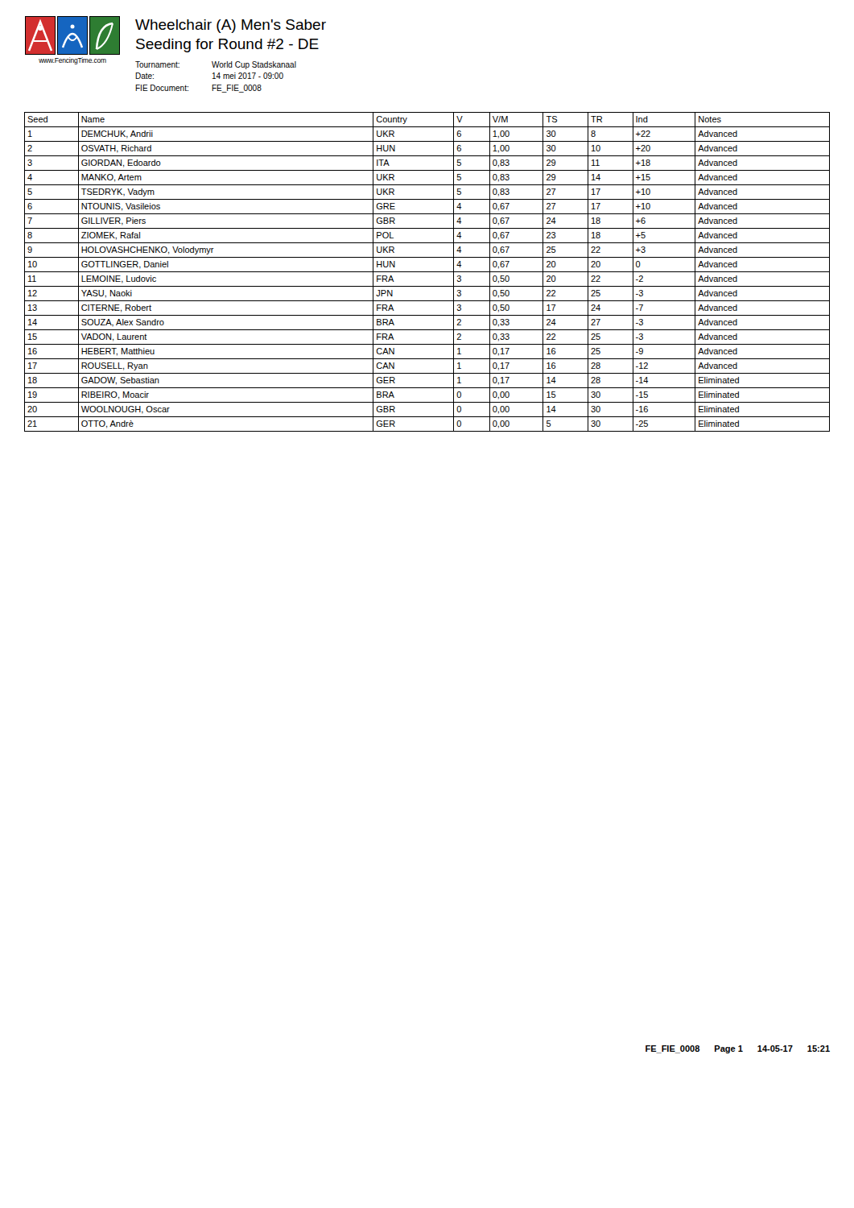www.FencingTime.com
Wheelchair (A) Men's Saber
Seeding for Round #2 - DE
Tournament:
World Cup Stadskanaal
Date:
14 mei 2017 - 09:00
FIE Document:
FE_FIE_0008
| Seed | Name | Country | V | V/M | TS | TR | Ind | Notes |
| --- | --- | --- | --- | --- | --- | --- | --- | --- |
| 1 | DEMCHUK, Andrii | UKR | 6 | 1,00 | 30 | 8 | +22 | Advanced |
| 2 | OSVATH, Richard | HUN | 6 | 1,00 | 30 | 10 | +20 | Advanced |
| 3 | GIORDAN, Edoardo | ITA | 5 | 0,83 | 29 | 11 | +18 | Advanced |
| 4 | MANKO, Artem | UKR | 5 | 0,83 | 29 | 14 | +15 | Advanced |
| 5 | TSEDRYK, Vadym | UKR | 5 | 0,83 | 27 | 17 | +10 | Advanced |
| 6 | NTOUNIS, Vasileios | GRE | 4 | 0,67 | 27 | 17 | +10 | Advanced |
| 7 | GILLIVER, Piers | GBR | 4 | 0,67 | 24 | 18 | +6 | Advanced |
| 8 | ZIOMEK, Rafal | POL | 4 | 0,67 | 23 | 18 | +5 | Advanced |
| 9 | HOLOVASHCHENKO, Volodymyr | UKR | 4 | 0,67 | 25 | 22 | +3 | Advanced |
| 10 | GOTTLINGER, Daniel | HUN | 4 | 0,67 | 20 | 20 | 0 | Advanced |
| 11 | LEMOINE, Ludovic | FRA | 3 | 0,50 | 20 | 22 | -2 | Advanced |
| 12 | YASU, Naoki | JPN | 3 | 0,50 | 22 | 25 | -3 | Advanced |
| 13 | CITERNE, Robert | FRA | 3 | 0,50 | 17 | 24 | -7 | Advanced |
| 14 | SOUZA, Alex Sandro | BRA | 2 | 0,33 | 24 | 27 | -3 | Advanced |
| 15 | VADON, Laurent | FRA | 2 | 0,33 | 22 | 25 | -3 | Advanced |
| 16 | HEBERT, Matthieu | CAN | 1 | 0,17 | 16 | 25 | -9 | Advanced |
| 17 | ROUSELL, Ryan | CAN | 1 | 0,17 | 16 | 28 | -12 | Advanced |
| 18 | GADOW, Sebastian | GER | 1 | 0,17 | 14 | 28 | -14 | Eliminated |
| 19 | RIBEIRO, Moacir | BRA | 0 | 0,00 | 15 | 30 | -15 | Eliminated |
| 20 | WOOLNOUGH, Oscar | GBR | 0 | 0,00 | 14 | 30 | -16 | Eliminated |
| 21 | OTTO, Andrè | GER | 0 | 0,00 | 5 | 30 | -25 | Eliminated |
FE_FIE_0008Page 114-05-1715:21